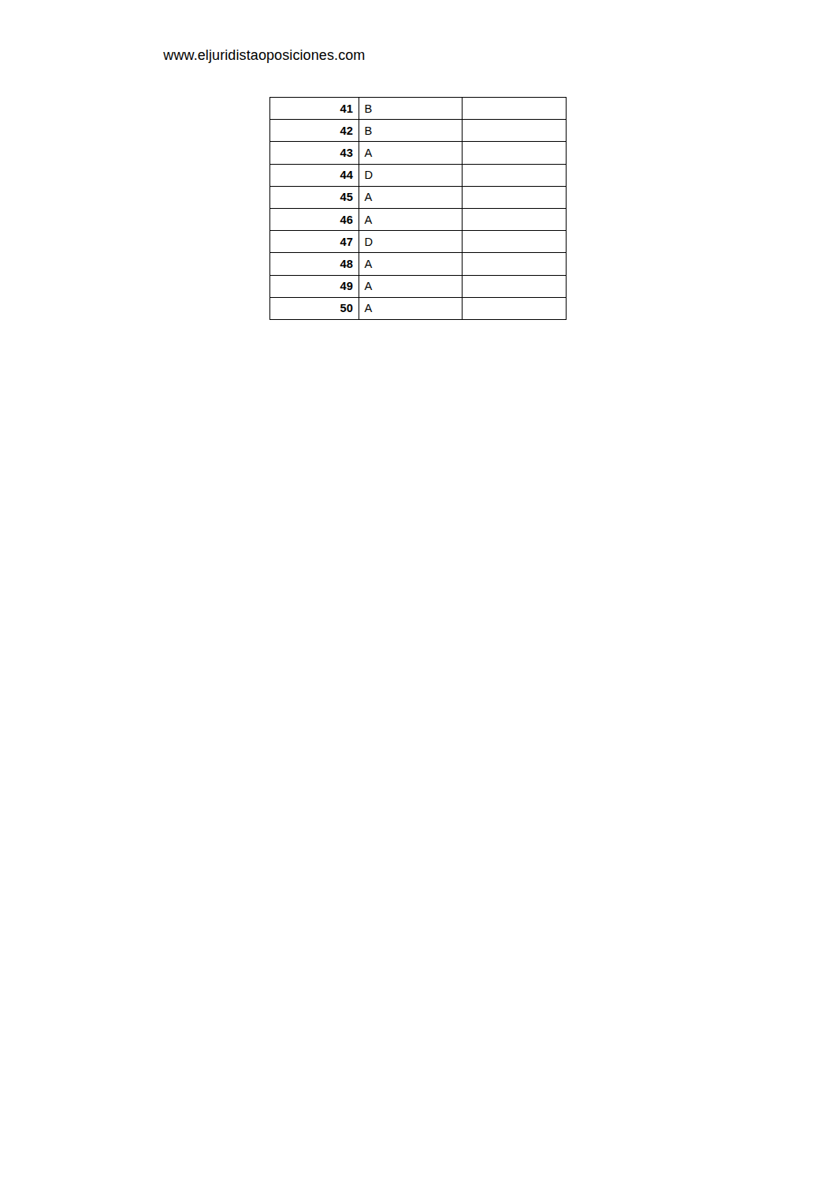www.eljuridistaoposiciones.com
| 41 | B | |
| 42 | B | |
| 43 | A | |
| 44 | D | |
| 45 | A | |
| 46 | A | |
| 47 | D | |
| 48 | A | |
| 49 | A | |
| 50 | A | |